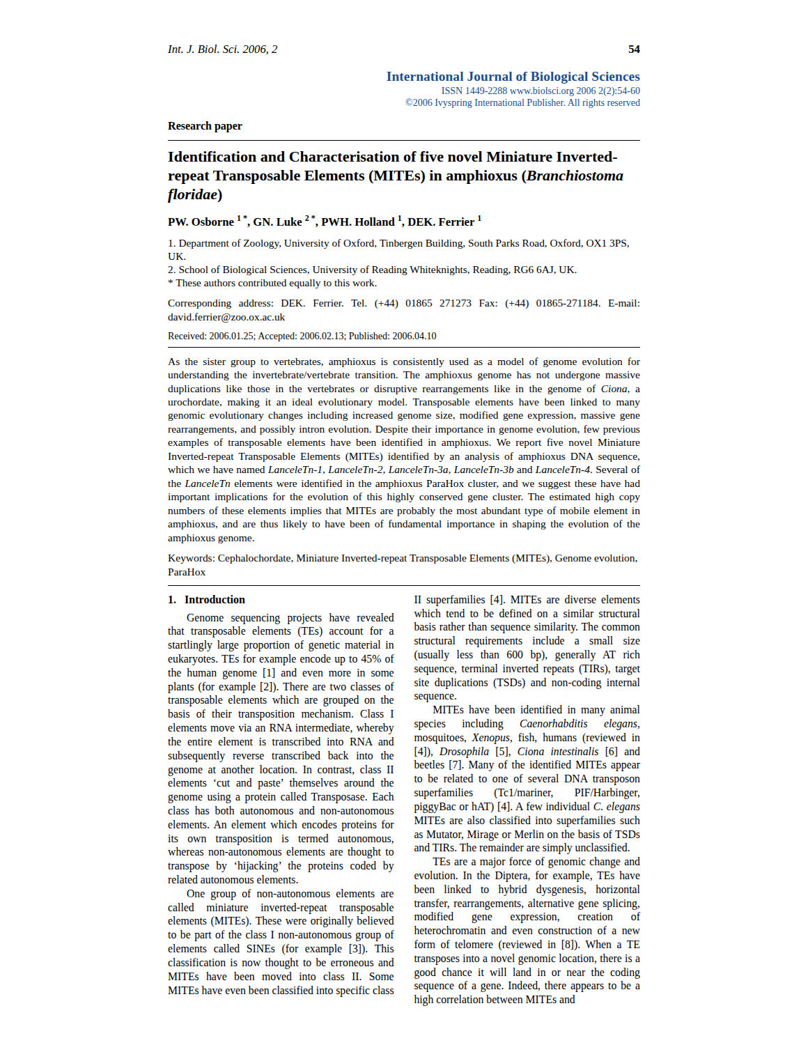Int. J. Biol. Sci. 2006, 2 54
International Journal of Biological Sciences
ISSN 1449-2288 www.biolsci.org 2006 2(2):54-60
©2006 Ivyspring International Publisher. All rights reserved
Research paper
Identification and Characterisation of five novel Miniature Inverted-repeat Transposable Elements (MITEs) in amphioxus (Branchiostoma floridae)
PW. Osborne 1 *, GN. Luke 2 *, PWH. Holland 1, DEK. Ferrier 1
1. Department of Zoology, University of Oxford, Tinbergen Building, South Parks Road, Oxford, OX1 3PS, UK.
2. School of Biological Sciences, University of Reading Whiteknights, Reading, RG6 6AJ, UK.
* These authors contributed equally to this work.
Corresponding address: DEK. Ferrier. Tel. (+44) 01865 271273 Fax: (+44) 01865-271184. E-mail: david.ferrier@zoo.ox.ac.uk
Received: 2006.01.25; Accepted: 2006.02.13; Published: 2006.04.10
As the sister group to vertebrates, amphioxus is consistently used as a model of genome evolution for understanding the invertebrate/vertebrate transition. The amphioxus genome has not undergone massive duplications like those in the vertebrates or disruptive rearrangements like in the genome of Ciona, a urochordate, making it an ideal evolutionary model. Transposable elements have been linked to many genomic evolutionary changes including increased genome size, modified gene expression, massive gene rearrangements, and possibly intron evolution. Despite their importance in genome evolution, few previous examples of transposable elements have been identified in amphioxus. We report five novel Miniature Inverted-repeat Transposable Elements (MITEs) identified by an analysis of amphioxus DNA sequence, which we have named LanceleTn-1, LanceleTn-2, LanceleTn-3a, LanceleTn-3b and LanceleTn-4. Several of the LanceleTn elements were identified in the amphioxus ParaHox cluster, and we suggest these have had important implications for the evolution of this highly conserved gene cluster. The estimated high copy numbers of these elements implies that MITEs are probably the most abundant type of mobile element in amphioxus, and are thus likely to have been of fundamental importance in shaping the evolution of the amphioxus genome.
Keywords: Cephalochordate, Miniature Inverted-repeat Transposable Elements (MITEs), Genome evolution, ParaHox
1. Introduction
Genome sequencing projects have revealed that transposable elements (TEs) account for a startlingly large proportion of genetic material in eukaryotes. TEs for example encode up to 45% of the human genome [1] and even more in some plants (for example [2]). There are two classes of transposable elements which are grouped on the basis of their transposition mechanism. Class I elements move via an RNA intermediate, whereby the entire element is transcribed into RNA and subsequently reverse transcribed back into the genome at another location. In contrast, class II elements ‘cut and paste’ themselves around the genome using a protein called Transposase. Each class has both autonomous and non-autonomous elements. An element which encodes proteins for its own transposition is termed autonomous, whereas non-autonomous elements are thought to transpose by ‘hijacking’ the proteins coded by related autonomous elements.
One group of non-autonomous elements are called miniature inverted-repeat transposable elements (MITEs). These were originally believed to be part of the class I non-autonomous group of elements called SINEs (for example [3]). This classification is now thought to be erroneous and MITEs have been moved into class II. Some MITEs have even been classified into specific class II superfamilies [4]. MITEs are diverse elements which tend to be defined on a similar structural basis rather than sequence similarity. The common structural requirements include a small size (usually less than 600 bp), generally AT rich sequence, terminal inverted repeats (TIRs), target site duplications (TSDs) and non-coding internal sequence.
MITEs have been identified in many animal species including Caenorhabditis elegans, mosquitoes, Xenopus, fish, humans (reviewed in [4]), Drosophila [5], Ciona intestinalis [6] and beetles [7]. Many of the identified MITEs appear to be related to one of several DNA transposon superfamilies (Tc1/mariner, PIF/Harbinger, piggyBac or hAT) [4]. A few individual C. elegans MITEs are also classified into superfamilies such as Mutator, Mirage or Merlin on the basis of TSDs and TIRs. The remainder are simply unclassified.
TEs are a major force of genomic change and evolution. In the Diptera, for example, TEs have been linked to hybrid dysgenesis, horizontal transfer, rearrangements, alternative gene splicing, modified gene expression, creation of heterochromatin and even construction of a new form of telomere (reviewed in [8]). When a TE transposes into a novel genomic location, there is a good chance it will land in or near the coding sequence of a gene. Indeed, there appears to be a high correlation between MITEs and